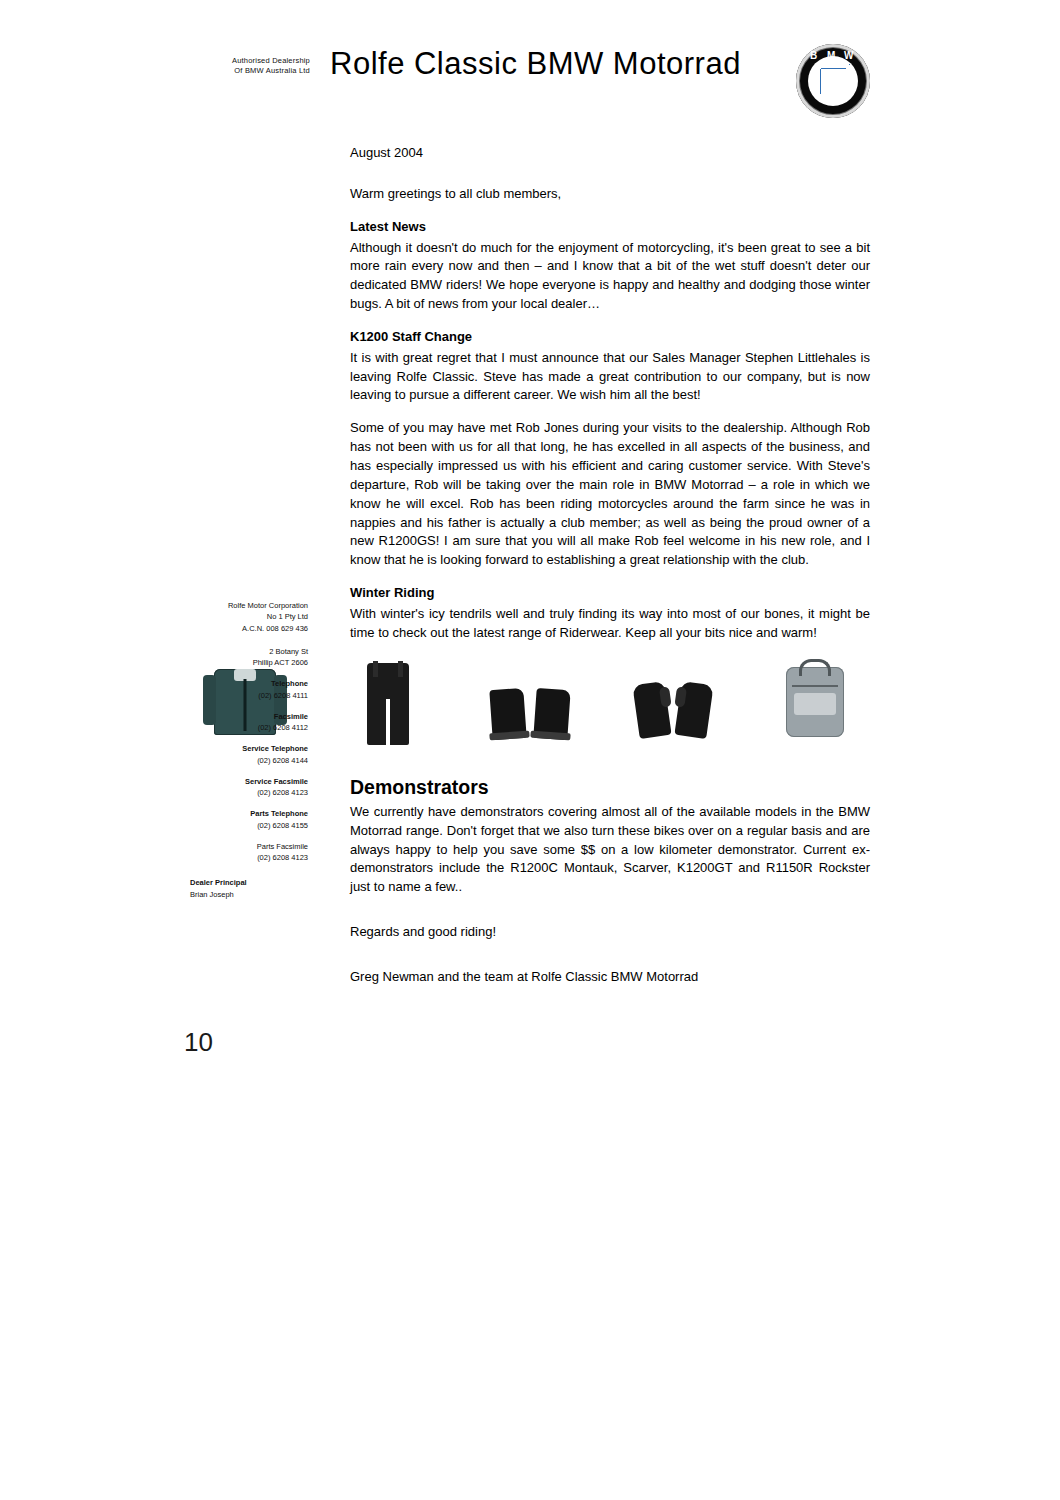Authorised Dealership
Of BMW Australia Ltd
Rolfe Classic BMW Motorrad
BMW
August 2004
Warm greetings to all club members,
Latest News
Although it doesn't do much for the enjoyment of motorcycling, it's been great to see a bit more rain every now and then – and I know that a bit of the wet stuff doesn't deter our dedicated BMW riders! We hope everyone is happy and healthy and dodging those winter bugs. A bit of news from your local dealer…
K1200 Staff Change
It is with great regret that I must announce that our Sales Manager Stephen Littlehales is leaving Rolfe Classic. Steve has made a great contribution to our company, but is now leaving to pursue a different career. We wish him all the best!
Some of you may have met Rob Jones during your visits to the dealership. Although Rob has not been with us for all that long, he has excelled in all aspects of the business, and has especially impressed us with his efficient and caring customer service. With Steve's departure, Rob will be taking over the main role in BMW Motorrad – a role in which we know he will excel. Rob has been riding motorcycles around the farm since he was in nappies and his father is actually a club member; as well as being the proud owner of a new R1200GS! I am sure that you will all make Rob feel welcome in his new role, and I know that he is looking forward to establishing a great relationship with the club.
Winter Riding
With winter's icy tendrils well and truly finding its way into most of our bones, it might be time to check out the latest range of Riderwear. Keep all your bits nice and warm!
Rolfe Motor Corporation
No 1 Pty Ltd
A.C.N. 008 629 436
2 Botany St
Phillip ACT 2606
Telephone
(02) 6208 4111
Facsimile
(02) 6208 4112
Service Telephone
(02) 6208 4144
Service Facsimile
(02) 6208 4123
Parts Telephone
(02) 6208 4155
Parts Facsimile
(02) 6208 4123
Dealer Principal Brian Joseph
Demonstrators
We currently have demonstrators covering almost all of the available models in the BMW Motorrad range. Don't forget that we also turn these bikes over on a regular basis and are always happy to help you save some $$ on a low kilometer demonstrator. Current ex-demonstrators include the R1200C Montauk, Scarver, K1200GT and R1150R Rockster just to name a few..
Regards and good riding!
Greg Newman and the team at Rolfe Classic BMW Motorrad
10